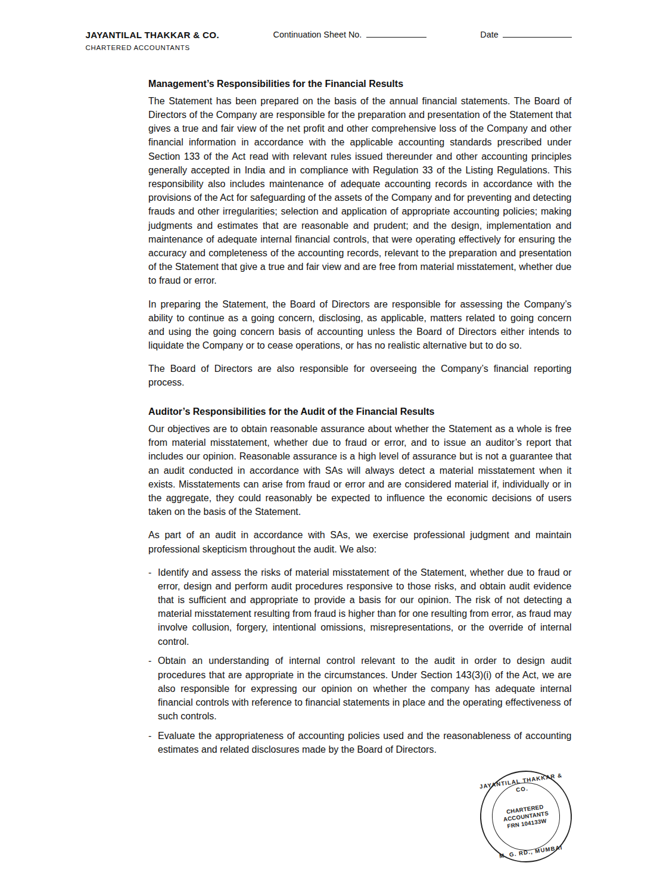JAYANTILAL THAKKAR & CO.
CHARTERED ACCOUNTANTS
Continuation Sheet No.
Date
Management’s Responsibilities for the Financial Results
The Statement has been prepared on the basis of the annual financial statements. The Board of Directors of the Company are responsible for the preparation and presentation of the Statement that gives a true and fair view of the net profit and other comprehensive loss of the Company and other financial information in accordance with the applicable accounting standards prescribed under Section 133 of the Act read with relevant rules issued thereunder and other accounting principles generally accepted in India and in compliance with Regulation 33 of the Listing Regulations. This responsibility also includes maintenance of adequate accounting records in accordance with the provisions of the Act for safeguarding of the assets of the Company and for preventing and detecting frauds and other irregularities; selection and application of appropriate accounting policies; making judgments and estimates that are reasonable and prudent; and the design, implementation and maintenance of adequate internal financial controls, that were operating effectively for ensuring the accuracy and completeness of the accounting records, relevant to the preparation and presentation of the Statement that give a true and fair view and are free from material misstatement, whether due to fraud or error.
In preparing the Statement, the Board of Directors are responsible for assessing the Company’s ability to continue as a going concern, disclosing, as applicable, matters related to going concern and using the going concern basis of accounting unless the Board of Directors either intends to liquidate the Company or to cease operations, or has no realistic alternative but to do so.
The Board of Directors are also responsible for overseeing the Company’s financial reporting process.
Auditor’s Responsibilities for the Audit of the Financial Results
Our objectives are to obtain reasonable assurance about whether the Statement as a whole is free from material misstatement, whether due to fraud or error, and to issue an auditor’s report that includes our opinion. Reasonable assurance is a high level of assurance but is not a guarantee that an audit conducted in accordance with SAs will always detect a material misstatement when it exists. Misstatements can arise from fraud or error and are considered material if, individually or in the aggregate, they could reasonably be expected to influence the economic decisions of users taken on the basis of the Statement.
As part of an audit in accordance with SAs, we exercise professional judgment and maintain professional skepticism throughout the audit. We also:
Identify and assess the risks of material misstatement of the Statement, whether due to fraud or error, design and perform audit procedures responsive to those risks, and obtain audit evidence that is sufficient and appropriate to provide a basis for our opinion. The risk of not detecting a material misstatement resulting from fraud is higher than for one resulting from error, as fraud may involve collusion, forgery, intentional omissions, misrepresentations, or the override of internal control.
Obtain an understanding of internal control relevant to the audit in order to design audit procedures that are appropriate in the circumstances. Under Section 143(3)(i) of the Act, we are also responsible for expressing our opinion on whether the company has adequate internal financial controls with reference to financial statements in place and the operating effectiveness of such controls.
Evaluate the appropriateness of accounting policies used and the reasonableness of accounting estimates and related disclosures made by the Board of Directors.
JAYANTILAL THAKKAR & CO.
CHARTERED
ACCOUNTANTS
FRN 104133W
M. G. RD., MUMBAI